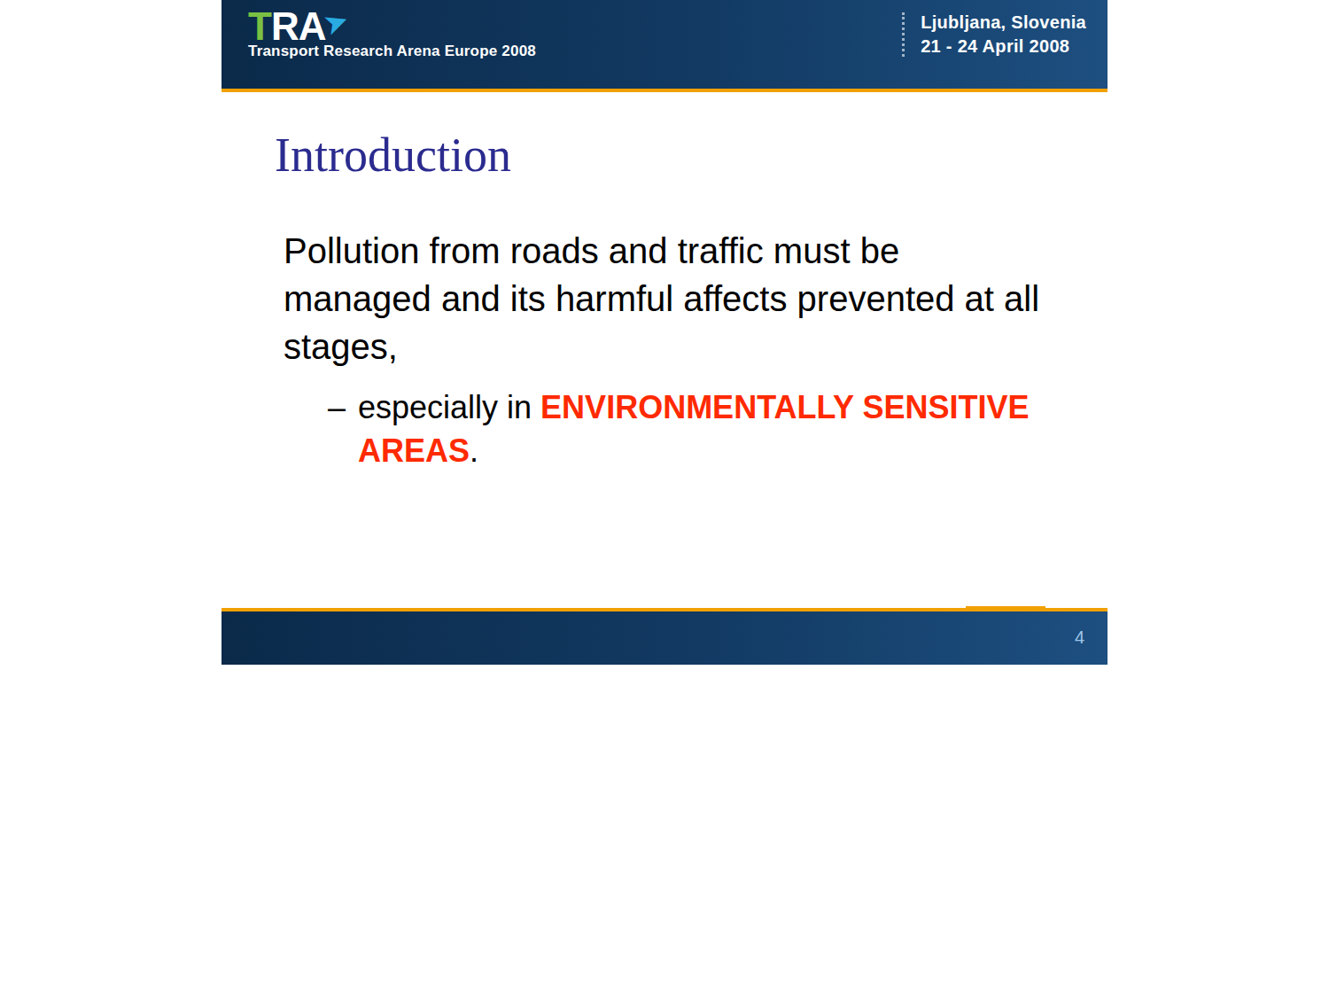TRA➤
Transport Research Arena Europe 2008
Ljubljana, Slovenia
21 - 24 April 2008
Introduction
Pollution from roads and traffic must be managed and its harmful affects prevented at all stages,
especially in ENVIRONMENTALLY SENSITIVE AREAS.
4